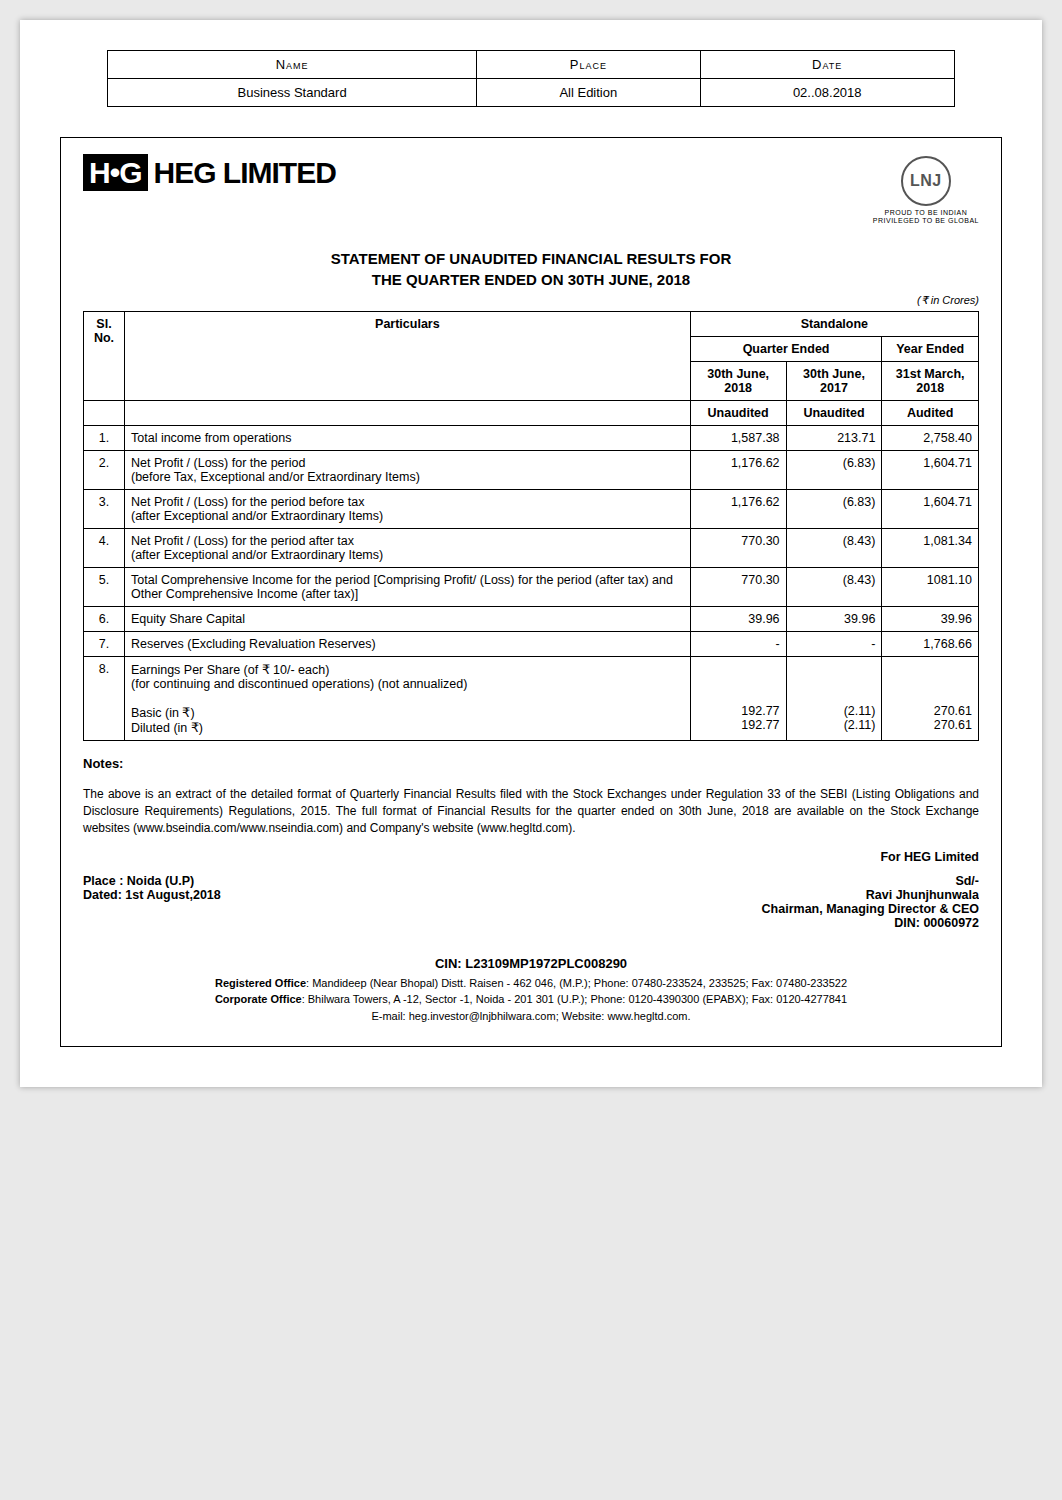| Name | Place | Date |
| --- | --- | --- |
| Business Standard | All Edition | 02..08.2018 |
H•GHEG LIMITED
LNJ
PROUD TO BE INDIAN
PRIVILEGED TO BE GLOBAL
STATEMENT OF UNAUDITED FINANCIAL RESULTS FOR
THE QUARTER ENDED ON 30TH JUNE, 2018
(₹ in Crores)
| Sl. No. | Particulars | Standalone |
| --- | --- | --- |
| Quarter Ended | Year Ended |
| 30th June, 2018 | 30th June, 2017 | 31st March, 2018 |
| | | Unaudited | Unaudited | Audited |
| 1. | Total income from operations | 1,587.38 | 213.71 | 2,758.40 |
| 2. | Net Profit / (Loss) for the period (before Tax, Exceptional and/or Extraordinary Items) | 1,176.62 | (6.83) | 1,604.71 |
| 3. | Net Profit / (Loss) for the period before tax (after Exceptional and/or Extraordinary Items) | 1,176.62 | (6.83) | 1,604.71 |
| 4. | Net Profit / (Loss) for the period after tax (after Exceptional and/or Extraordinary Items) | 770.30 | (8.43) | 1,081.34 |
| 5. | Total Comprehensive Income for the period [Comprising Profit/ (Loss) for the period (after tax) and Other Comprehensive Income (after tax)] | 770.30 | (8.43) | 1081.10 |
| 6. | Equity Share Capital | 39.96 | 39.96 | 39.96 |
| 7. | Reserves (Excluding Revaluation Reserves) | - | - | 1,768.66 |
| 8. | Earnings Per Share (of ₹ 10/- each) (for continuing and discontinued operations) (not annualized) Basic (in ₹) Diluted (in ₹) | 192.77 192.77 | (2.11) (2.11) | 270.61 270.61 |
Notes:
The above is an extract of the detailed format of Quarterly Financial Results filed with the Stock Exchanges under Regulation 33 of the SEBI (Listing Obligations and Disclosure Requirements) Regulations, 2015. The full format of Financial Results for the quarter ended on 30th June, 2018 are available on the Stock Exchange websites (www.bseindia.com/www.nseindia.com) and Company's website (www.hegltd.com).
For HEG Limited
Place : Noida (U.P)
Dated: 1st August,2018
Sd/-
Ravi Jhunjhunwala
Chairman, Managing Director & CEO
DIN: 00060972
CIN: L23109MP1972PLC008290
Registered Office: Mandideep (Near Bhopal) Distt. Raisen - 462 046, (M.P.); Phone: 07480-233524, 233525; Fax: 07480-233522
Corporate Office: Bhilwara Towers, A -12, Sector -1, Noida - 201 301 (U.P.); Phone: 0120-4390300 (EPABX); Fax: 0120-4277841
E-mail: heg.investor@lnjbhilwara.com; Website: www.hegltd.com.